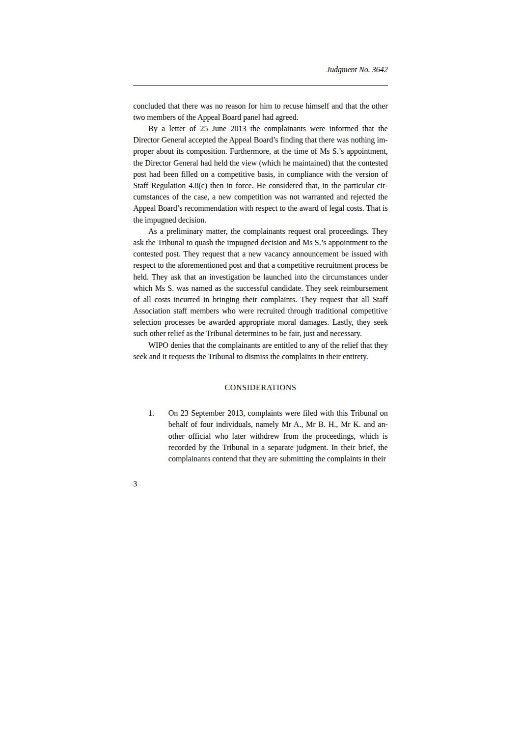Judgment No. 3642
concluded that there was no reason for him to recuse himself and that the other two members of the Appeal Board panel had agreed.
By a letter of 25 June 2013 the complainants were informed that the Director General accepted the Appeal Board’s finding that there was nothing improper about its composition. Furthermore, at the time of Ms S.’s appointment, the Director General had held the view (which he maintained) that the contested post had been filled on a competitive basis, in compliance with the version of Staff Regulation 4.8(c) then in force. He considered that, in the particular circumstances of the case, a new competition was not warranted and rejected the Appeal Board’s recommendation with respect to the award of legal costs. That is the impugned decision.
As a preliminary matter, the complainants request oral proceedings. They ask the Tribunal to quash the impugned decision and Ms S.’s appointment to the contested post. They request that a new vacancy announcement be issued with respect to the aforementioned post and that a competitive recruitment process be held. They ask that an investigation be launched into the circumstances under which Ms S. was named as the successful candidate. They seek reimbursement of all costs incurred in bringing their complaints. They request that all Staff Association staff members who were recruited through traditional competitive selection processes be awarded appropriate moral damages. Lastly, they seek such other relief as the Tribunal determines to be fair, just and necessary.
WIPO denies that the complainants are entitled to any of the relief that they seek and it requests the Tribunal to dismiss the complaints in their entirety.
CONSIDERATIONS
1.
On 23 September 2013, complaints were filed with this Tribunal on behalf of four individuals, namely Mr A., Mr B. H., Mr K. and another official who later withdrew from the proceedings, which is recorded by the Tribunal in a separate judgment. In their brief, the complainants contend that they are submitting the complaints in their
3